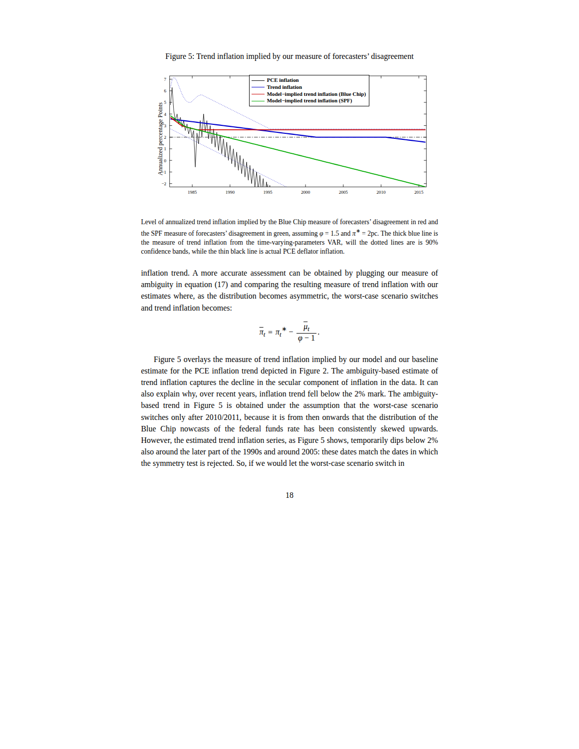Figure 5: Trend inflation implied by our measure of forecasters’ disagreement
Annualized percentage Points
7 6 5 4 3 2 1 0 −1 −2 1985 1990 1995 2000 2005 2010 2015
PCE inflation
Trend inflation
Model−implied trend inflation (Blue Chip)
Model−implied trend inflation (SPF)
Level of annualized trend inflation implied by the Blue Chip measure of forecasters’ disagreement in red and the SPF measure of forecasters’ disagreement in green, assuming φ = 1.5 and π∗ = 2pc. The thick blue line is the measure of trend inflation from the time-varying-parameters VAR, will the dotted lines are is 90% confidence bands, while the thin black line is actual PCE deflator inflation.
inflation trend. A more accurate assessment can be obtained by plugging our measure of ambiguity in equation (17) and comparing the resulting measure of trend inflation with our estimates where, as the distribution becomes asymmetric, the worst-case scenario switches and trend inflation becomes:
| π t | = | π t ∗ − μ t φ − 1 . |
Figure 5 overlays the measure of trend inflation implied by our model and our baseline estimate for the PCE inflation trend depicted in Figure 2. The ambiguity-based estimate of trend inflation captures the decline in the secular component of inflation in the data. It can also explain why, over recent years, inflation trend fell below the 2% mark. The ambiguity-based trend in Figure 5 is obtained under the assumption that the worst-case scenario switches only after 2010/2011, because it is from then onwards that the distribution of the Blue Chip nowcasts of the federal funds rate has been consistently skewed upwards. However, the estimated trend inflation series, as Figure 5 shows, temporarily dips below 2% also around the later part of the 1990s and around 2005: these dates match the dates in which the symmetry test is rejected. So, if we would let the worst-case scenario switch in
18